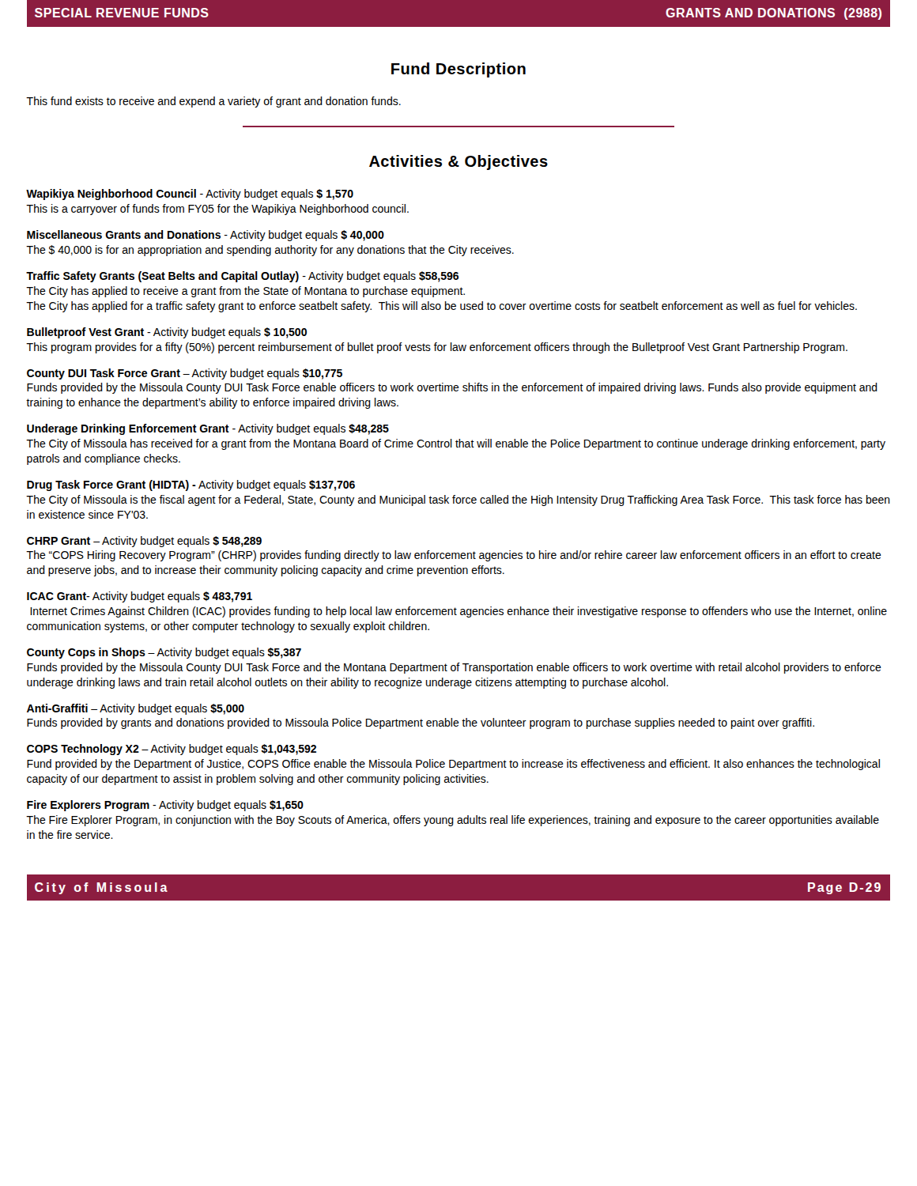SPECIAL REVENUE FUNDS GRANTS AND DONATIONS (2988)
Fund Description
This fund exists to receive and expend a variety of grant and donation funds.
Activities & Objectives
Wapikiya Neighborhood Council - Activity budget equals $ 1,570
This is a carryover of funds from FY05 for the Wapikiya Neighborhood council.
Miscellaneous Grants and Donations - Activity budget equals $ 40,000
The $ 40,000 is for an appropriation and spending authority for any donations that the City receives.
Traffic Safety Grants (Seat Belts and Capital Outlay) - Activity budget equals $58,596
The City has applied to receive a grant from the State of Montana to purchase equipment.
The City has applied for a traffic safety grant to enforce seatbelt safety. This will also be used to cover overtime costs for seatbelt enforcement as well as fuel for vehicles.
Bulletproof Vest Grant - Activity budget equals $ 10,500
This program provides for a fifty (50%) percent reimbursement of bullet proof vests for law enforcement officers through the Bulletproof Vest Grant Partnership Program.
County DUI Task Force Grant – Activity budget equals $10,775
Funds provided by the Missoula County DUI Task Force enable officers to work overtime shifts in the enforcement of impaired driving laws. Funds also provide equipment and training to enhance the department’s ability to enforce impaired driving laws.
Underage Drinking Enforcement Grant - Activity budget equals $48,285
The City of Missoula has received for a grant from the Montana Board of Crime Control that will enable the Police Department to continue underage drinking enforcement, party patrols and compliance checks.
Drug Task Force Grant (HIDTA) - Activity budget equals $137,706
The City of Missoula is the fiscal agent for a Federal, State, County and Municipal task force called the High Intensity Drug Trafficking Area Task Force. This task force has been in existence since FY'03.
CHRP Grant – Activity budget equals $ 548,289
The “COPS Hiring Recovery Program” (CHRP) provides funding directly to law enforcement agencies to hire and/or rehire career law enforcement officers in an effort to create and preserve jobs, and to increase their community policing capacity and crime prevention efforts.
ICAC Grant- Activity budget equals $ 483,791
Internet Crimes Against Children (ICAC) provides funding to help local law enforcement agencies enhance their investigative response to offenders who use the Internet, online communication systems, or other computer technology to sexually exploit children.
County Cops in Shops – Activity budget equals $5,387
Funds provided by the Missoula County DUI Task Force and the Montana Department of Transportation enable officers to work overtime with retail alcohol providers to enforce underage drinking laws and train retail alcohol outlets on their ability to recognize underage citizens attempting to purchase alcohol.
Anti-Graffiti – Activity budget equals $5,000
Funds provided by grants and donations provided to Missoula Police Department enable the volunteer program to purchase supplies needed to paint over graffiti.
COPS Technology X2 – Activity budget equals $1,043,592
Fund provided by the Department of Justice, COPS Office enable the Missoula Police Department to increase its effectiveness and efficient. It also enhances the technological capacity of our department to assist in problem solving and other community policing activities.
Fire Explorers Program - Activity budget equals $1,650
The Fire Explorer Program, in conjunction with the Boy Scouts of America, offers young adults real life experiences, training and exposure to the career opportunities available in the fire service.
City of Missoula Page D-29